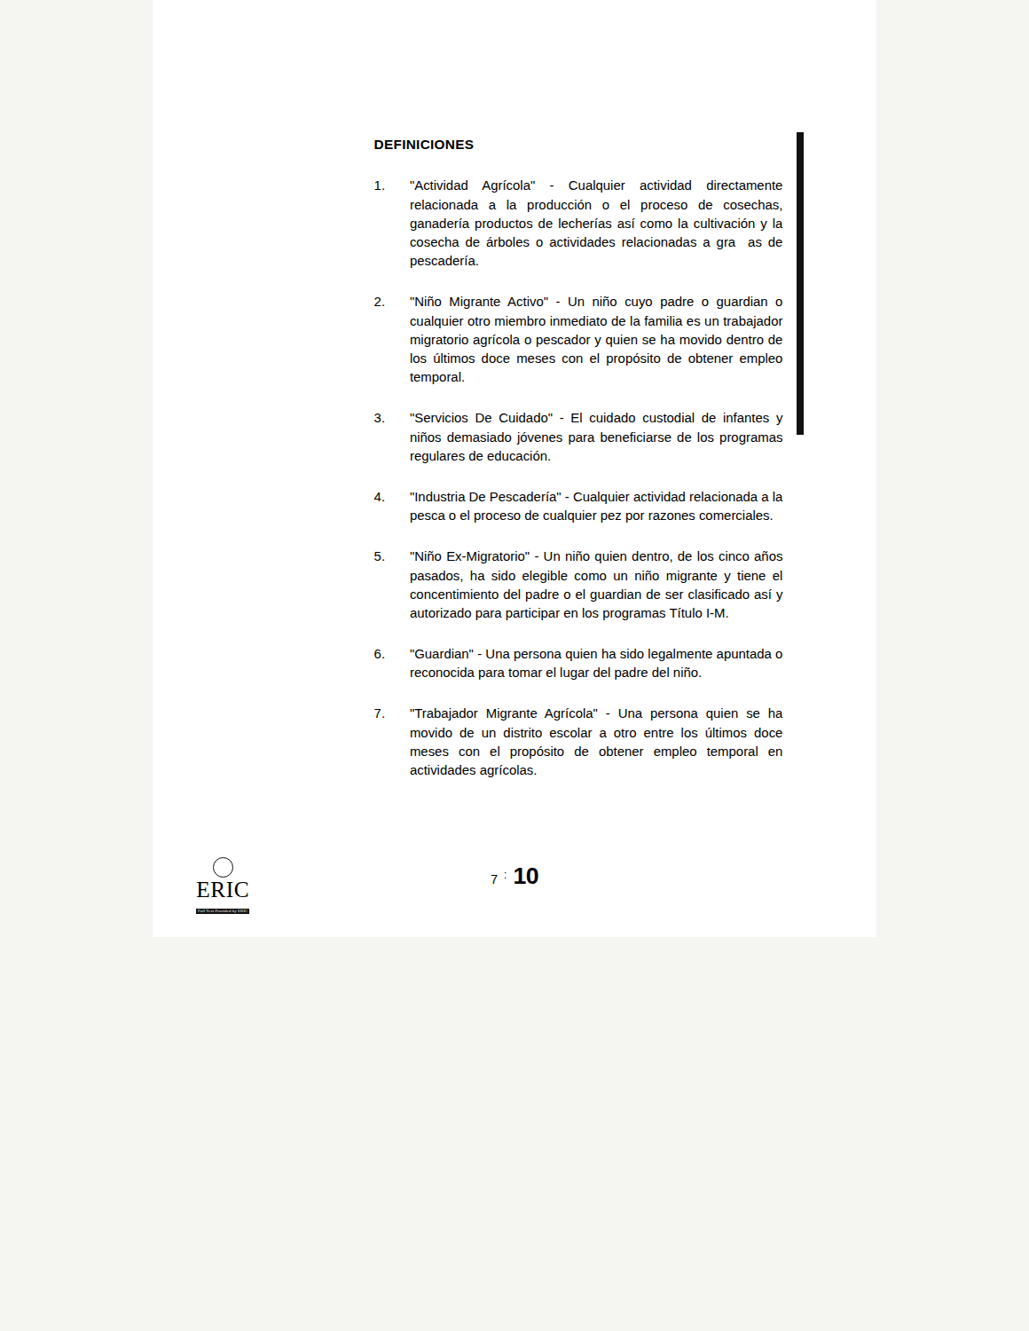DEFINICIONES
"Actividad Agrícola" - Cualquier actividad directamente relacionada a la producción o el proceso de cosechas, ganadería productos de lecherías así como la cultivación y la cosecha de árboles o actividades relacionadas a gra as de pescadería.
"Niño Migrante Activo" - Un niño cuyo padre o guardian o cualquier otro miembro inmediato de la familia es un trabajador migratorio agrícola o pescador y quien se ha movido dentro de los últimos doce meses con el propósito de obtener empleo temporal.
"Servicios De Cuidado" - El cuidado custodial de infantes y niños demasiado jóvenes para beneficiarse de los programas regulares de educación.
"Industria De Pescadería" - Cualquier actividad relacionada a la pesca o el proceso de cualquier pez por razones comerciales.
"Niño Ex-Migratorio" - Un niño quien dentro, de los cinco años pasados, ha sido elegible como un niño migrante y tiene el concentimiento del padre o el guardian de ser clasificado así y autorizado para participar en los programas Título I-M.
"Guardian" - Una persona quien ha sido legalmente apuntada o reconocida para tomar el lugar del padre del niño.
"Trabajador Migrante Agrícola" - Una persona quien se ha movido de un distrito escolar a otro entre los últimos doce meses con el propósito de obtener empleo temporal en actividades agrícolas.
7: 10
ERIC
Full Text Provided by ERIC